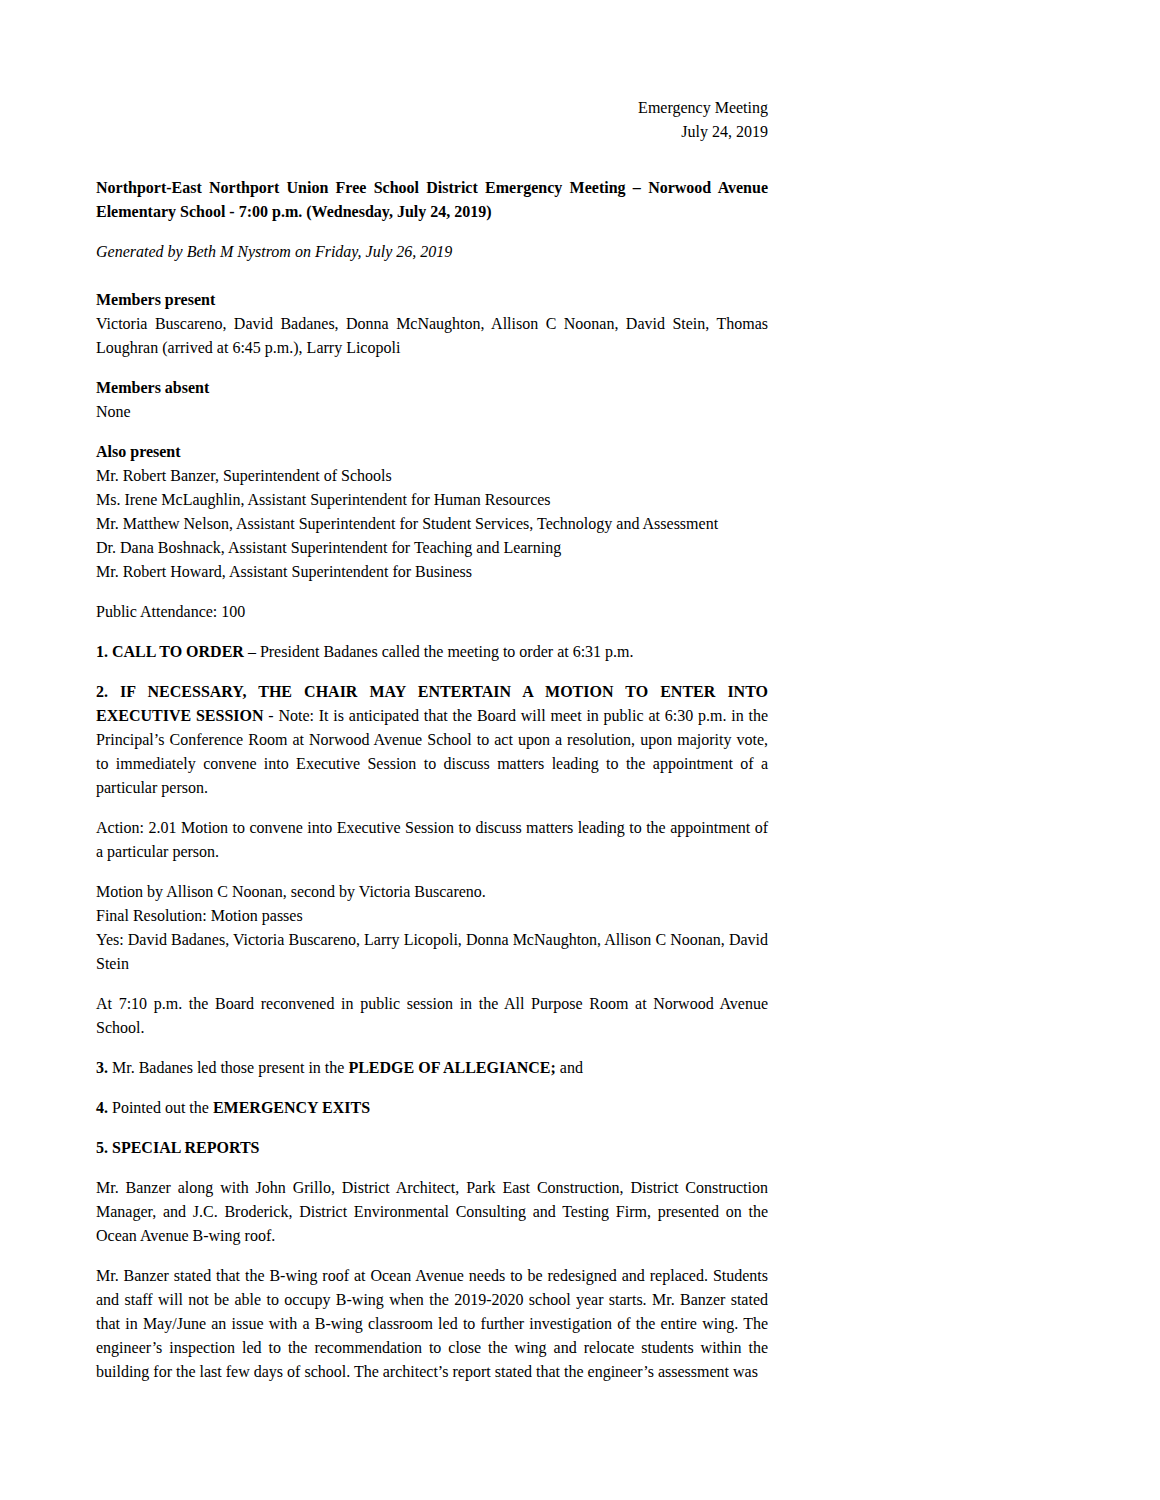Emergency Meeting
July 24, 2019
Northport-East Northport Union Free School District Emergency Meeting – Norwood Avenue Elementary School - 7:00 p.m. (Wednesday, July 24, 2019)
Generated by Beth M Nystrom on Friday, July 26, 2019
Members present
Victoria Buscareno, David Badanes, Donna McNaughton, Allison C Noonan, David Stein, Thomas Loughran (arrived at 6:45 p.m.), Larry Licopoli
Members absent
None
Also present
Mr. Robert Banzer, Superintendent of Schools
Ms. Irene McLaughlin, Assistant Superintendent for Human Resources
Mr. Matthew Nelson, Assistant Superintendent for Student Services, Technology and Assessment
Dr. Dana Boshnack, Assistant Superintendent for Teaching and Learning
Mr. Robert Howard, Assistant Superintendent for Business
Public Attendance: 100
1. CALL TO ORDER – President Badanes called the meeting to order at 6:31 p.m.
2. IF NECESSARY, THE CHAIR MAY ENTERTAIN A MOTION TO ENTER INTO EXECUTIVE SESSION - Note: It is anticipated that the Board will meet in public at 6:30 p.m. in the Principal’s Conference Room at Norwood Avenue School to act upon a resolution, upon majority vote, to immediately convene into Executive Session to discuss matters leading to the appointment of a particular person.
Action: 2.01 Motion to convene into Executive Session to discuss matters leading to the appointment of a particular person.
Motion by Allison C Noonan, second by Victoria Buscareno.
Final Resolution: Motion passes
Yes: David Badanes, Victoria Buscareno, Larry Licopoli, Donna McNaughton, Allison C Noonan, David Stein
At 7:10 p.m. the Board reconvened in public session in the All Purpose Room at Norwood Avenue School.
3. Mr. Badanes led those present in the PLEDGE OF ALLEGIANCE; and
4. Pointed out the EMERGENCY EXITS
5. SPECIAL REPORTS
Mr. Banzer along with John Grillo, District Architect, Park East Construction, District Construction Manager, and J.C. Broderick, District Environmental Consulting and Testing Firm, presented on the Ocean Avenue B-wing roof.
Mr. Banzer stated that the B-wing roof at Ocean Avenue needs to be redesigned and replaced. Students and staff will not be able to occupy B-wing when the 2019-2020 school year starts. Mr. Banzer stated that in May/June an issue with a B-wing classroom led to further investigation of the entire wing. The engineer’s inspection led to the recommendation to close the wing and relocate students within the building for the last few days of school. The architect’s report stated that the engineer’s assessment was